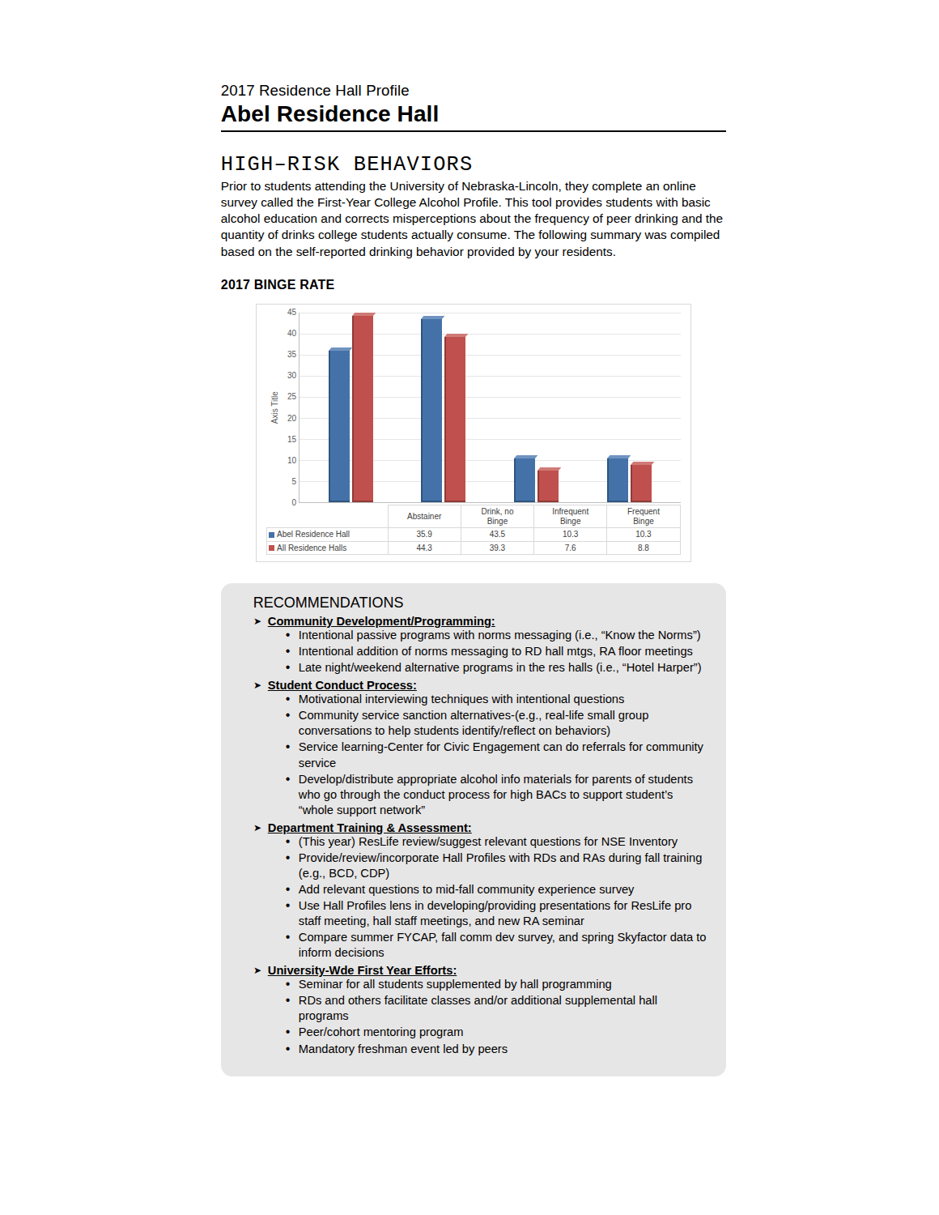2017 Residence Hall Profile
Abel Residence Hall
HIGH–RISK BEHAVIORS
Prior to students attending the University of Nebraska-Lincoln, they complete an online survey called the First-Year College Alcohol Profile. This tool provides students with basic alcohol education and corrects misperceptions about the frequency of peer drinking and the quantity of drinks college students actually consume. The following summary was compiled based on the self-reported drinking behavior provided by your residents.
2017 BINGE RATE
Axis Title
45 40 35 30 25 20 15 10 5 0
| | Abstainer | Drink, no Binge | Infrequent Binge | Frequent Binge |
| --- | --- | --- | --- | --- |
| Abel Residence Hall | 35.9 | 43.5 | 10.3 | 10.3 |
| All Residence Halls | 44.3 | 39.3 | 7.6 | 8.8 |
RECOMMENDATIONS
Community Development/Programming:
Intentional passive programs with norms messaging (i.e., “Know the Norms”)
Intentional addition of norms messaging to RD hall mtgs, RA floor meetings
Late night/weekend alternative programs in the res halls (i.e., “Hotel Harper”)
Student Conduct Process:
Motivational interviewing techniques with intentional questions
Community service sanction alternatives-(e.g., real-life small group conversations to help students identify/reflect on behaviors)
Service learning-Center for Civic Engagement can do referrals for community service
Develop/distribute appropriate alcohol info materials for parents of students who go through the conduct process for high BACs to support student’s “whole support network”
Department Training & Assessment:
(This year) ResLife review/suggest relevant questions for NSE Inventory
Provide/review/incorporate Hall Profiles with RDs and RAs during fall training (e.g., BCD, CDP)
Add relevant questions to mid-fall community experience survey
Use Hall Profiles lens in developing/providing presentations for ResLife pro staff meeting, hall staff meetings, and new RA seminar
Compare summer FYCAP, fall comm dev survey, and spring Skyfactor data to inform decisions
University-Wde First Year Efforts:
Seminar for all students supplemented by hall programming
RDs and others facilitate classes and/or additional supplemental hall programs
Peer/cohort mentoring program
Mandatory freshman event led by peers